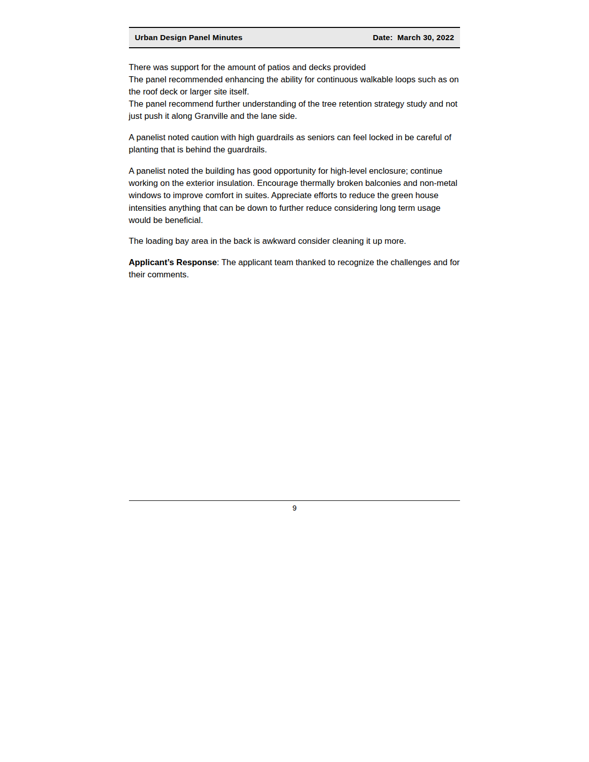Urban Design Panel Minutes
Date: March 30, 2022
There was support for the amount of patios and decks provided
The panel recommended enhancing the ability for continuous walkable loops such as on the roof deck or larger site itself.
The panel recommend further understanding of the tree retention strategy study and not just push it along Granville and the lane side.
A panelist noted caution with high guardrails as seniors can feel locked in be careful of planting that is behind the guardrails.
A panelist noted the building has good opportunity for high-level enclosure; continue working on the exterior insulation. Encourage thermally broken balconies and non-metal windows to improve comfort in suites. Appreciate efforts to reduce the green house intensities anything that can be down to further reduce considering long term usage would be beneficial.
The loading bay area in the back is awkward consider cleaning it up more.
Applicant’s Response: The applicant team thanked to recognize the challenges and for their comments.
9